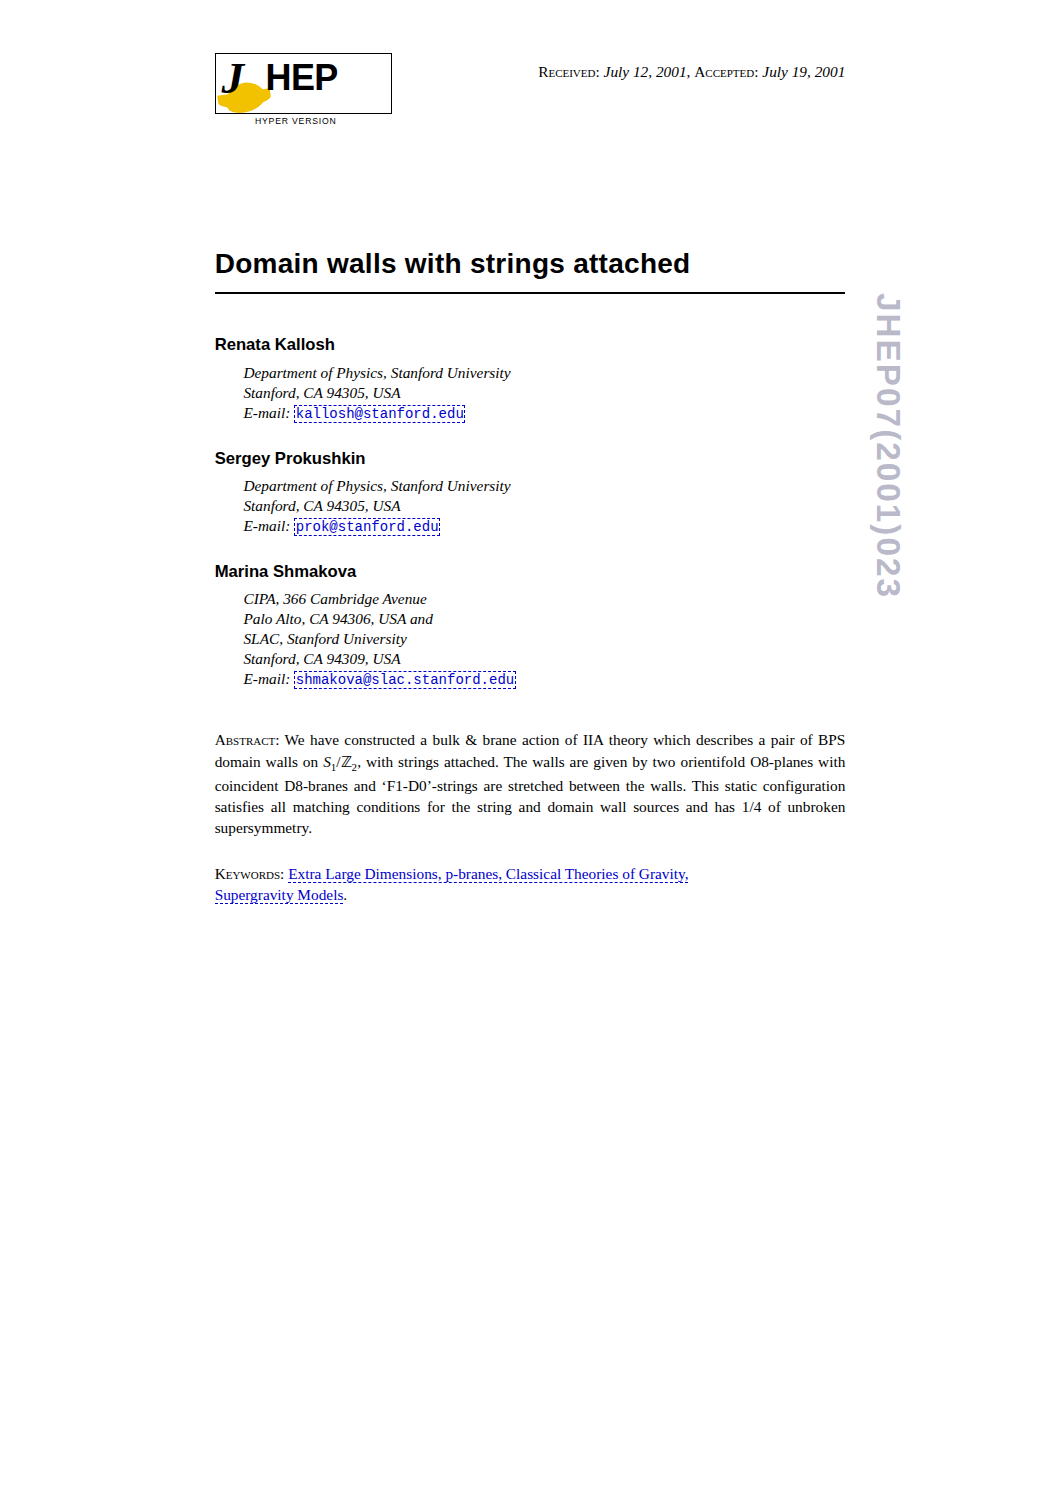J
HEP
Hyper Version
Received: July 12, 2001, Accepted: July 19, 2001
JHEP07(2001)023
Domain walls with strings attached
Renata Kallosh
Department of Physics, Stanford University
Stanford, CA 94305, USA
E-mail: kallosh@stanford.edu
Sergey Prokushkin
Department of Physics, Stanford University
Stanford, CA 94305, USA
E-mail: prok@stanford.edu
Marina Shmakova
CIPA, 366 Cambridge Avenue
Palo Alto, CA 94306, USA and
SLAC, Stanford University
Stanford, CA 94309, USA
E-mail: shmakova@slac.stanford.edu
Abstract: We have constructed a bulk & brane action of IIA theory which describes a pair of BPS domain walls on S1/ℤ2, with strings attached. The walls are given by two orientifold O8-planes with coincident D8-branes and ‘F1-D0’-strings are stretched between the walls. This static configuration satisfies all matching conditions for the string and domain wall sources and has 1/4 of unbroken supersymmetry.
Keywords: Extra Large Dimensions, p-branes, Classical Theories of Gravity,
Supergravity Models.